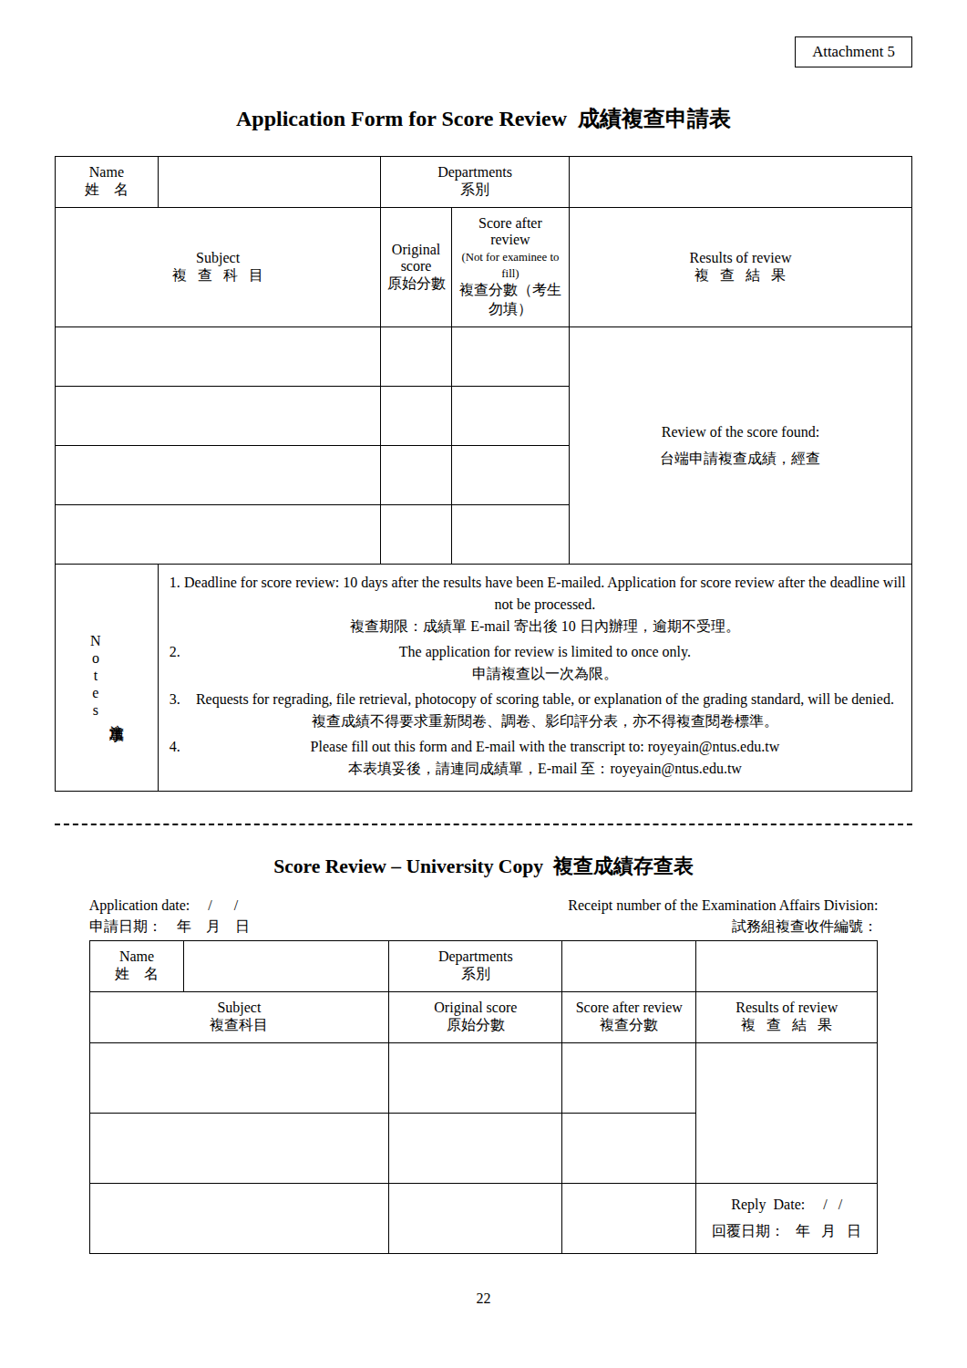Attachment 5
Application Form for Score Review 成績複查申請表
| Name 姓 名 | | Departments 系別 | |
| Subject 複 查 科 目 | Original score 原始分數 | Score after review (Not for examinee to fill) 複查分數（考生勿填） | Results of review 複 查 結 果 |
| | | | Review of the score found: 台端申請複查成績，經查 |
| Notes 注意事項 | Deadline for score review: 10 days after the results have been E-mailed. Application for score review after the deadline will not be processed. 複查期限：成績單 E-mail 寄出後 10 日內辦理，逾期不受理。 The application for review is limited to once only. 申請複查以一次為限。 Requests for regrading, file retrieval, photocopy of scoring table, or explanation of the grading standard, will be denied. 複查成績不得要求重新閱卷、調卷、影印評分表，亦不得複查閱卷標準。 Please fill out this form and E-mail with the transcript to: royeyain@ntus.edu.tw 本表填妥後，請連同成績單，E-mail 至：royeyain@ntus.edu.tw |
Score Review – University Copy 複查成績存查表
Application date: / /
Receipt number of the Examination Affairs Division:
申請日期： 年 月 日
試務組複查收件編號：
| Name 姓 名 | | Departments 系別 | |
| Subject 複查科目 | Original score 原始分數 | Score after review 複查分數 | Results of review 複 查 結 果 |
| | | | Reply Date: / / 回覆日期： 年 月 日 |
22